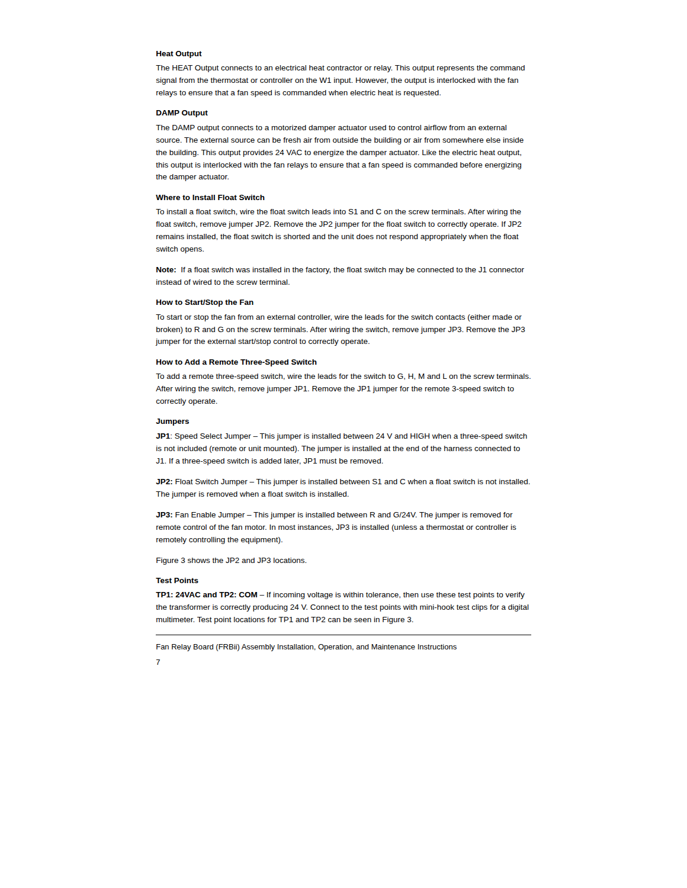Heat Output
The HEAT Output connects to an electrical heat contractor or relay. This output represents the command signal from the thermostat or controller on the W1 input. However, the output is interlocked with the fan relays to ensure that a fan speed is commanded when electric heat is requested.
DAMP Output
The DAMP output connects to a motorized damper actuator used to control airflow from an external source. The external source can be fresh air from outside the building or air from somewhere else inside the building. This output provides 24 VAC to energize the damper actuator. Like the electric heat output, this output is interlocked with the fan relays to ensure that a fan speed is commanded before energizing the damper actuator.
Where to Install Float Switch
To install a float switch, wire the float switch leads into S1 and C on the screw terminals. After wiring the float switch, remove jumper JP2. Remove the JP2 jumper for the float switch to correctly operate. If JP2 remains installed, the float switch is shorted and the unit does not respond appropriately when the float switch opens.
Note: If a float switch was installed in the factory, the float switch may be connected to the J1 connector instead of wired to the screw terminal.
How to Start/Stop the Fan
To start or stop the fan from an external controller, wire the leads for the switch contacts (either made or broken) to R and G on the screw terminals. After wiring the switch, remove jumper JP3. Remove the JP3 jumper for the external start/stop control to correctly operate.
How to Add a Remote Three-Speed Switch
To add a remote three-speed switch, wire the leads for the switch to G, H, M and L on the screw terminals. After wiring the switch, remove jumper JP1. Remove the JP1 jumper for the remote 3-speed switch to correctly operate.
Jumpers
JP1: Speed Select Jumper – This jumper is installed between 24 V and HIGH when a three-speed switch is not included (remote or unit mounted). The jumper is installed at the end of the harness connected to J1. If a three-speed switch is added later, JP1 must be removed.
JP2: Float Switch Jumper – This jumper is installed between S1 and C when a float switch is not installed. The jumper is removed when a float switch is installed.
JP3: Fan Enable Jumper – This jumper is installed between R and G/24V. The jumper is removed for remote control of the fan motor. In most instances, JP3 is installed (unless a thermostat or controller is remotely controlling the equipment).
Figure 3 shows the JP2 and JP3 locations.
Test Points
TP1: 24VAC and TP2: COM – If incoming voltage is within tolerance, then use these test points to verify the transformer is correctly producing 24 V. Connect to the test points with mini-hook test clips for a digital multimeter. Test point locations for TP1 and TP2 can be seen in Figure 3.
Fan Relay Board (FRBii) Assembly Installation, Operation, and Maintenance Instructions
7